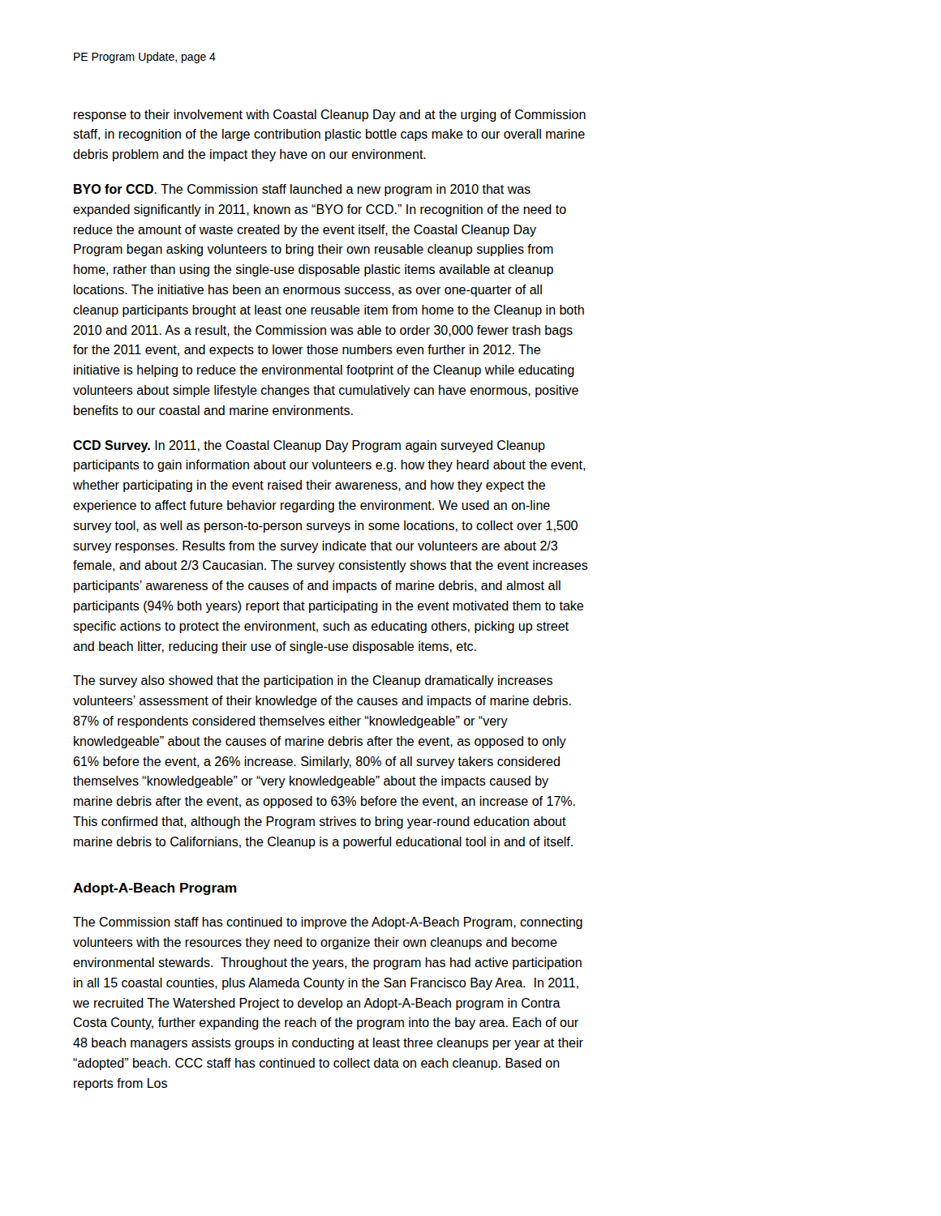PE Program Update, page 4
response to their involvement with Coastal Cleanup Day and at the urging of Commission staff, in recognition of the large contribution plastic bottle caps make to our overall marine debris problem and the impact they have on our environment.
BYO for CCD. The Commission staff launched a new program in 2010 that was expanded significantly in 2011, known as “BYO for CCD.” In recognition of the need to reduce the amount of waste created by the event itself, the Coastal Cleanup Day Program began asking volunteers to bring their own reusable cleanup supplies from home, rather than using the single-use disposable plastic items available at cleanup locations. The initiative has been an enormous success, as over one-quarter of all cleanup participants brought at least one reusable item from home to the Cleanup in both 2010 and 2011. As a result, the Commission was able to order 30,000 fewer trash bags for the 2011 event, and expects to lower those numbers even further in 2012. The initiative is helping to reduce the environmental footprint of the Cleanup while educating volunteers about simple lifestyle changes that cumulatively can have enormous, positive benefits to our coastal and marine environments.
CCD Survey. In 2011, the Coastal Cleanup Day Program again surveyed Cleanup participants to gain information about our volunteers e.g. how they heard about the event, whether participating in the event raised their awareness, and how they expect the experience to affect future behavior regarding the environment. We used an on-line survey tool, as well as person-to-person surveys in some locations, to collect over 1,500 survey responses. Results from the survey indicate that our volunteers are about 2/3 female, and about 2/3 Caucasian. The survey consistently shows that the event increases participants’ awareness of the causes of and impacts of marine debris, and almost all participants (94% both years) report that participating in the event motivated them to take specific actions to protect the environment, such as educating others, picking up street and beach litter, reducing their use of single-use disposable items, etc.
The survey also showed that the participation in the Cleanup dramatically increases volunteers’ assessment of their knowledge of the causes and impacts of marine debris. 87% of respondents considered themselves either “knowledgeable” or “very knowledgeable” about the causes of marine debris after the event, as opposed to only 61% before the event, a 26% increase. Similarly, 80% of all survey takers considered themselves “knowledgeable” or “very knowledgeable” about the impacts caused by marine debris after the event, as opposed to 63% before the event, an increase of 17%. This confirmed that, although the Program strives to bring year-round education about marine debris to Californians, the Cleanup is a powerful educational tool in and of itself.
Adopt-A-Beach Program
The Commission staff has continued to improve the Adopt-A-Beach Program, connecting volunteers with the resources they need to organize their own cleanups and become environmental stewards. Throughout the years, the program has had active participation in all 15 coastal counties, plus Alameda County in the San Francisco Bay Area. In 2011, we recruited The Watershed Project to develop an Adopt-A-Beach program in Contra Costa County, further expanding the reach of the program into the bay area. Each of our 48 beach managers assists groups in conducting at least three cleanups per year at their “adopted” beach. CCC staff has continued to collect data on each cleanup. Based on reports from Los